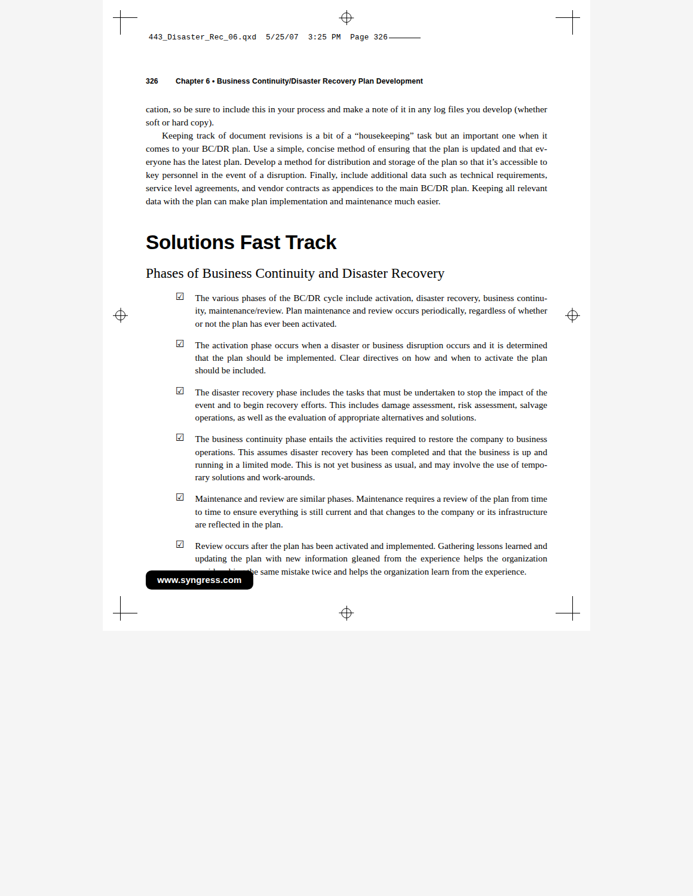443_Disaster_Rec_06.qxd 5/25/07 3:25 PM Page 326
326 Chapter 6 • Business Continuity/Disaster Recovery Plan Development
cation, so be sure to include this in your process and make a note of it in any log files you develop (whether soft or hard copy).
Keeping track of document revisions is a bit of a “housekeeping” task but an important one when it comes to your BC/DR plan. Use a simple, concise method of ensuring that the plan is updated and that everyone has the latest plan. Develop a method for distribution and storage of the plan so that it’s accessible to key personnel in the event of a disruption. Finally, include additional data such as technical requirements, service level agreements, and vendor contracts as appendices to the main BC/DR plan. Keeping all relevant data with the plan can make plan implementation and maintenance much easier.
Solutions Fast Track
Phases of Business Continuity and Disaster Recovery
The various phases of the BC/DR cycle include activation, disaster recovery, business continuity, maintenance/review. Plan maintenance and review occurs periodically, regardless of whether or not the plan has ever been activated.
The activation phase occurs when a disaster or business disruption occurs and it is determined that the plan should be implemented. Clear directives on how and when to activate the plan should be included.
The disaster recovery phase includes the tasks that must be undertaken to stop the impact of the event and to begin recovery efforts. This includes damage assessment, risk assessment, salvage operations, as well as the evaluation of appropriate alternatives and solutions.
The business continuity phase entails the activities required to restore the company to business operations. This assumes disaster recovery has been completed and that the business is up and running in a limited mode. This is not yet business as usual, and may involve the use of temporary solutions and work-arounds.
Maintenance and review are similar phases. Maintenance requires a review of the plan from time to time to ensure everything is still current and that changes to the company or its infrastructure are reflected in the plan.
Review occurs after the plan has been activated and implemented. Gathering lessons learned and updating the plan with new information gleaned from the experience helps the organization avoid making the same mistake twice and helps the organization learn from the experience.
www.syngress.com